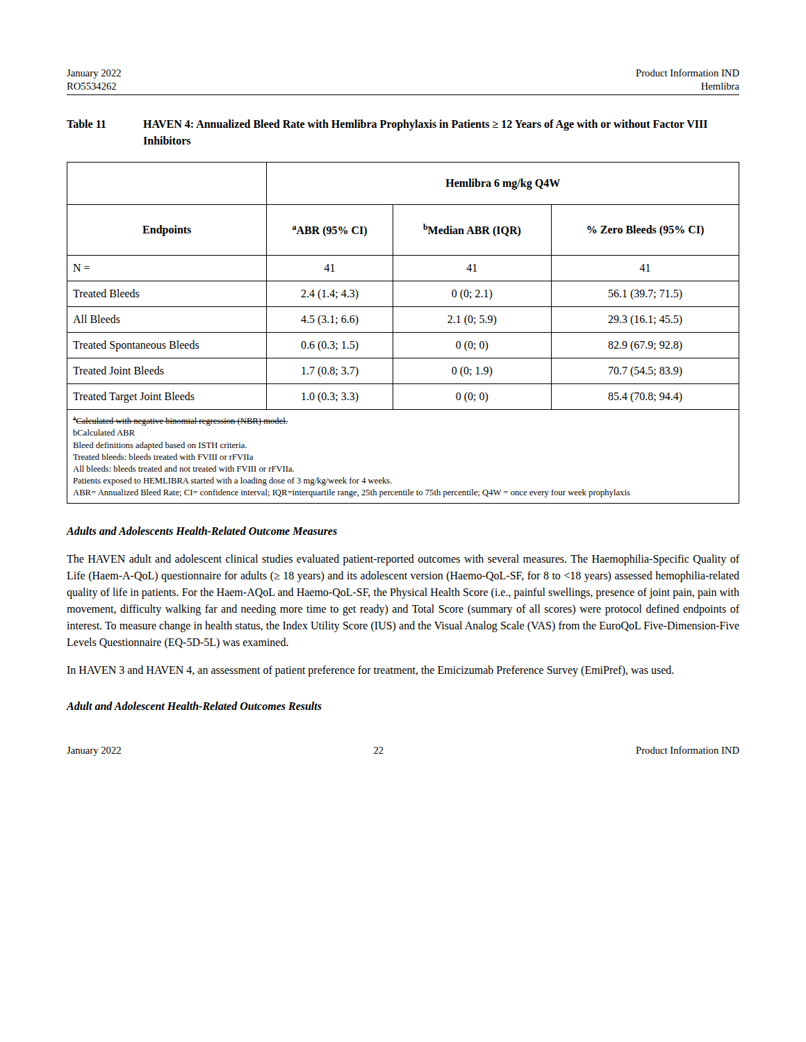January 2022
RO5534262
Product Information IND
Hemlibra
Table 11
HAVEN 4: Annualized Bleed Rate with Hemlibra Prophylaxis in Patients ≥ 12 Years of Age with or without Factor VIII Inhibitors
| | Hemlibra 6 mg/kg Q4W |
| Endpoints | a ABR (95% CI) | b Median ABR (IQR) | % Zero Bleeds (95% CI) |
| N = | 41 | 41 | 41 |
| Treated Bleeds | 2.4 (1.4; 4.3) | 0 (0; 2.1) | 56.1 (39.7; 71.5) |
| All Bleeds | 4.5 (3.1; 6.6) | 2.1 (0; 5.9) | 29.3 (16.1; 45.5) |
| Treated Spontaneous Bleeds | 0.6 (0.3; 1.5) | 0 (0; 0) | 82.9 (67.9; 92.8) |
| Treated Joint Bleeds | 1.7 (0.8; 3.7) | 0 (0; 1.9) | 70.7 (54.5; 83.9) |
| Treated Target Joint Bleeds | 1.0 (0.3; 3.3) | 0 (0; 0) | 85.4 (70.8; 94.4) |
| a Calculated with negative binomial regression (NBR) model. bCalculated ABR Bleed definitions adapted based on ISTH criteria. Treated bleeds: bleeds treated with FVIII or rFVIIa All bleeds: bleeds treated and not treated with FVIII or rFVIIa. Patients exposed to HEMLIBRA started with a loading dose of 3 mg/kg/week for 4 weeks. ABR= Annualized Bleed Rate; CI= confidence interval; IQR=interquartile range, 25th percentile to 75th percentile; Q4W = once every four week prophylaxis |
Adults and Adolescents Health-Related Outcome Measures
The HAVEN adult and adolescent clinical studies evaluated patient-reported outcomes with several measures. The Haemophilia-Specific Quality of Life (Haem-A-QoL) questionnaire for adults (≥ 18 years) and its adolescent version (Haemo-QoL-SF, for 8 to <18 years) assessed hemophilia-related quality of life in patients. For the Haem-AQoL and Haemo-QoL-SF, the Physical Health Score (i.e., painful swellings, presence of joint pain, pain with movement, difficulty walking far and needing more time to get ready) and Total Score (summary of all scores) were protocol defined endpoints of interest. To measure change in health status, the Index Utility Score (IUS) and the Visual Analog Scale (VAS) from the EuroQoL Five-Dimension-Five Levels Questionnaire (EQ-5D-5L) was examined.
In HAVEN 3 and HAVEN 4, an assessment of patient preference for treatment, the Emicizumab Preference Survey (EmiPref), was used.
Adult and Adolescent Health-Related Outcomes Results
January 2022
22
Product Information IND